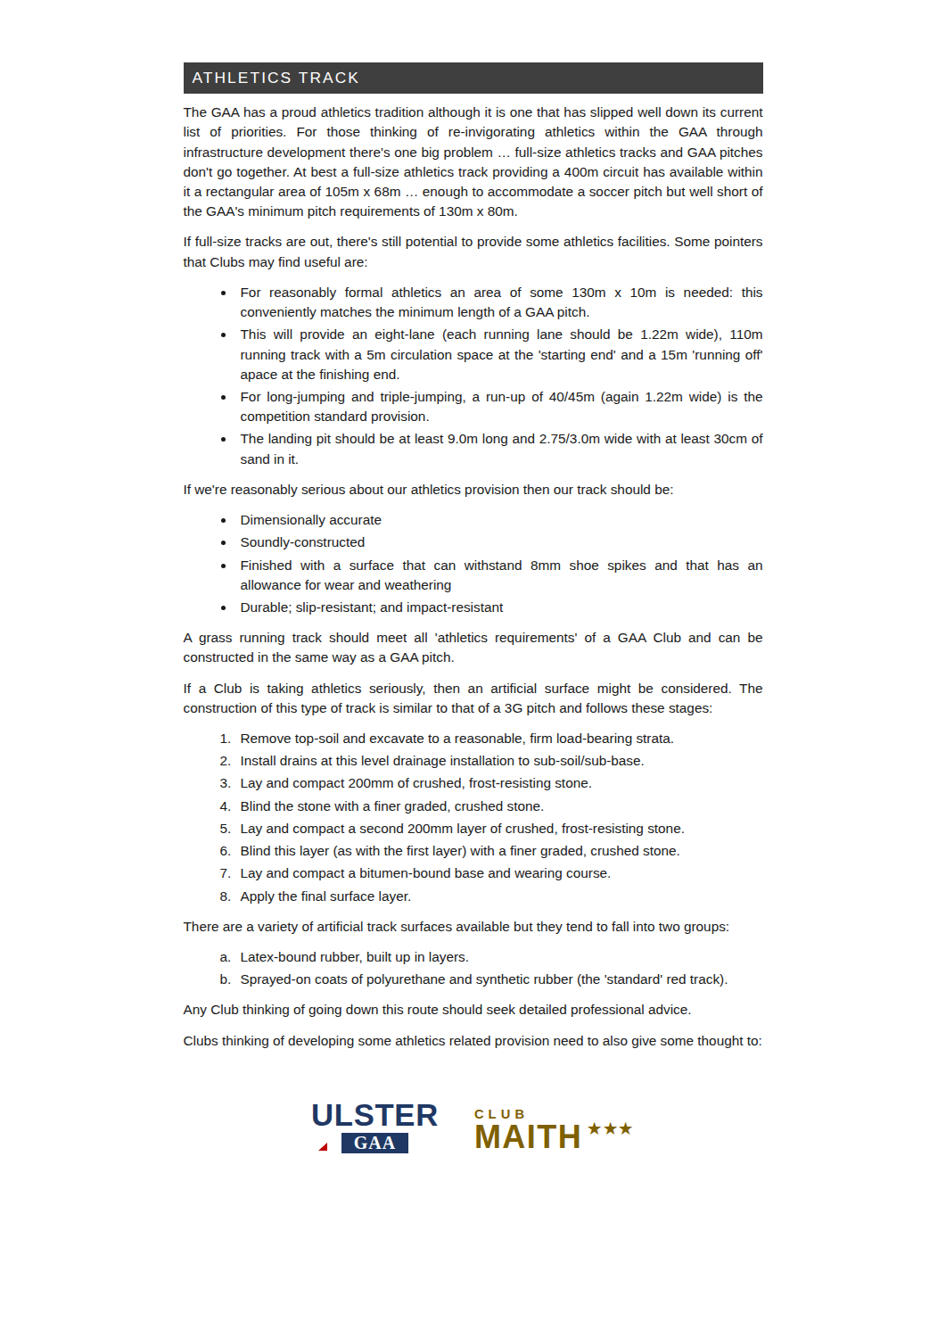Athletics Track
The GAA has a proud athletics tradition although it is one that has slipped well down its current list of priorities. For those thinking of re-invigorating athletics within the GAA through infrastructure development there's one big problem … full-size athletics tracks and GAA pitches don't go together. At best a full-size athletics track providing a 400m circuit has available within it a rectangular area of 105m x 68m … enough to accommodate a soccer pitch but well short of the GAA's minimum pitch requirements of 130m x 80m.
If full-size tracks are out, there's still potential to provide some athletics facilities. Some pointers that Clubs may find useful are:
For reasonably formal athletics an area of some 130m x 10m is needed: this conveniently matches the minimum length of a GAA pitch.
This will provide an eight-lane (each running lane should be 1.22m wide), 110m running track with a 5m circulation space at the 'starting end' and a 15m 'running off' apace at the finishing end.
For long-jumping and triple-jumping, a run-up of 40/45m (again 1.22m wide) is the competition standard provision.
The landing pit should be at least 9.0m long and 2.75/3.0m wide with at least 30cm of sand in it.
If we're reasonably serious about our athletics provision then our track should be:
Dimensionally accurate
Soundly-constructed
Finished with a surface that can withstand 8mm shoe spikes and that has an allowance for wear and weathering
Durable; slip-resistant; and impact-resistant
A grass running track should meet all 'athletics requirements' of a GAA Club and can be constructed in the same way as a GAA pitch.
If a Club is taking athletics seriously, then an artificial surface might be considered. The construction of this type of track is similar to that of a 3G pitch and follows these stages:
Remove top-soil and excavate to a reasonable, firm load-bearing strata.
Install drains at this level drainage installation to sub-soil/sub-base.
Lay and compact 200mm of crushed, frost-resisting stone.
Blind the stone with a finer graded, crushed stone.
Lay and compact a second 200mm layer of crushed, frost-resisting stone.
Blind this layer (as with the first layer) with a finer graded, crushed stone.
Lay and compact a bitumen-bound base and wearing course.
Apply the final surface layer.
There are a variety of artificial track surfaces available but they tend to fall into two groups:
Latex-bound rubber, built up in layers.
Sprayed-on coats of polyurethane and synthetic rubber (the 'standard' red track).
Any Club thinking of going down this route should seek detailed professional advice.
Clubs thinking of developing some athletics related provision need to also give some thought to:
ULSTER
GAA
CLUB
MAITH★★★